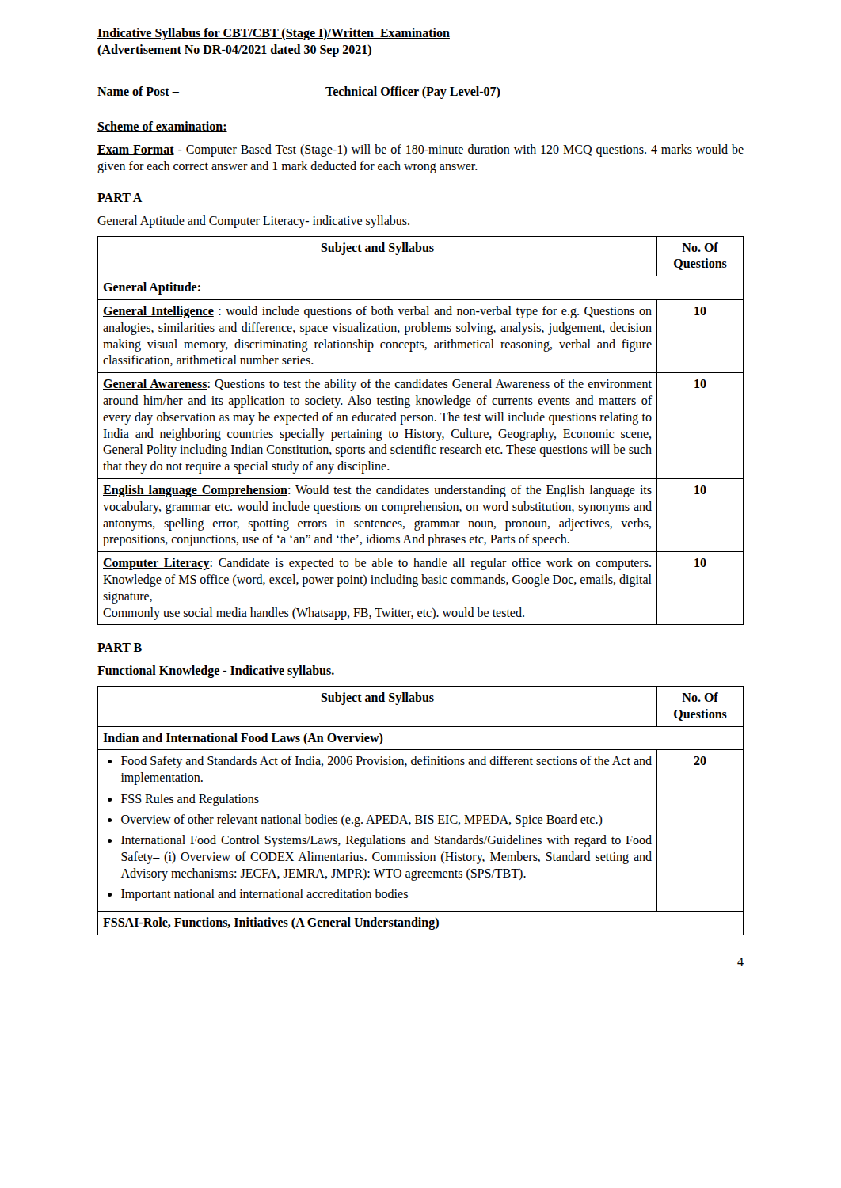Indicative Syllabus for CBT/CBT (Stage I)/Written Examination
(Advertisement No DR-04/2021 dated 30 Sep 2021)
Name of Post –Technical Officer (Pay Level-07)
Scheme of examination:
Exam Format - Computer Based Test (Stage-1) will be of 180-minute duration with 120 MCQ questions. 4 marks would be given for each correct answer and 1 mark deducted for each wrong answer.
PART A
General Aptitude and Computer Literacy- indicative syllabus.
| Subject and Syllabus | No. Of Questions |
| --- | --- |
| General Aptitude: |
| General Intelligence : would include questions of both verbal and non-verbal type for e.g. Questions on analogies, similarities and difference, space visualization, problems solving, analysis, judgement, decision making visual memory, discriminating relationship concepts, arithmetical reasoning, verbal and figure classification, arithmetical number series. | 10 |
| General Awareness : Questions to test the ability of the candidates General Awareness of the environment around him/her and its application to society. Also testing knowledge of currents events and matters of every day observation as may be expected of an educated person. The test will include questions relating to India and neighboring countries specially pertaining to History, Culture, Geography, Economic scene, General Polity including Indian Constitution, sports and scientific research etc. These questions will be such that they do not require a special study of any discipline. | 10 |
| English language Comprehension : Would test the candidates understanding of the English language its vocabulary, grammar etc. would include questions on comprehension, on word substitution, synonyms and antonyms, spelling error, spotting errors in sentences, grammar noun, pronoun, adjectives, verbs, prepositions, conjunctions, use of ‘a ‘an” and ‘the’, idioms And phrases etc, Parts of speech. | 10 |
| Computer Literacy : Candidate is expected to be able to handle all regular office work on computers. Knowledge of MS office (word, excel, power point) including basic commands, Google Doc, emails, digital signature, Commonly use social media handles (Whatsapp, FB, Twitter, etc). would be tested. | 10 |
PART B
Functional Knowledge - Indicative syllabus.
| Subject and Syllabus | No. Of Questions |
| --- | --- |
| Indian and International Food Laws (An Overview) |
| Food Safety and Standards Act of India, 2006 Provision, definitions and different sections of the Act and implementation. FSS Rules and Regulations Overview of other relevant national bodies (e.g. APEDA, BIS EIC, MPEDA, Spice Board etc.) International Food Control Systems/Laws, Regulations and Standards/Guidelines with regard to Food Safety– (i) Overview of CODEX Alimentarius. Commission (History, Members, Standard setting and Advisory mechanisms: JECFA, JEMRA, JMPR): WTO agreements (SPS/TBT). Important national and international accreditation bodies | 20 |
| FSSAI-Role, Functions, Initiatives (A General Understanding) |
4